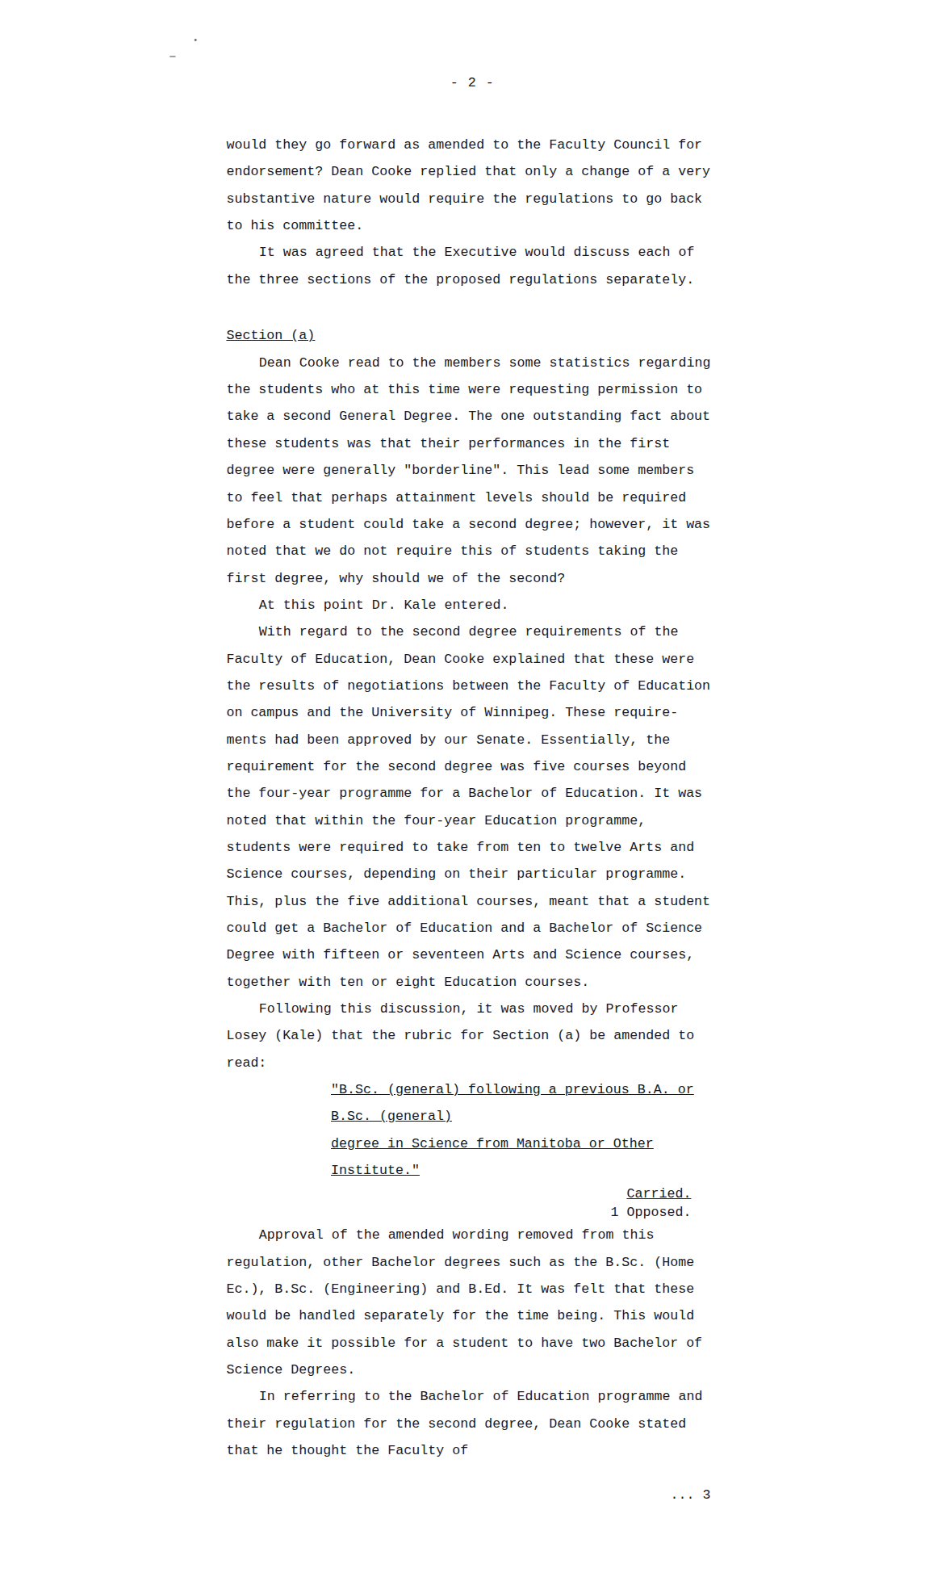•
‗
- 2 -
would they go forward as amended to the Faculty Council for endorsement? Dean Cooke replied that only a change of a very substantive nature would require the regulations to go back to his committee.
It was agreed that the Executive would discuss each of the three sections of the proposed regulations separately.
Section (a)
Dean Cooke read to the members some statistics regarding the students who at this time were requesting permission to take a second General Degree. The one outstanding fact about these students was that their performances in the first degree were generally "borderline". This lead some members to feel that perhaps attainment levels should be required before a student could take a second degree; however, it was noted that we do not require this of students taking the first degree, why should we of the second?
At this point Dr. Kale entered.
With regard to the second degree requirements of the Faculty of Education, Dean Cooke explained that these were the results of negotiations between the Faculty of Education on campus and the University of Winnipeg. These require- ments had been approved by our Senate. Essentially, the requirement for the second degree was five courses beyond the four-year programme for a Bachelor of Education. It was noted that within the four-year Education programme, students were required to take from ten to twelve Arts and Science courses, depending on their particular programme. This, plus the five additional courses, meant that a student could get a Bachelor of Education and a Bachelor of Science Degree with fifteen or seventeen Arts and Science courses, together with ten or eight Education courses.
Following this discussion, it was moved by Professor Losey (Kale) that the rubric for Section (a) be amended to read:
"B.Sc. (general) following a previous B.A. or B.Sc. (general)
degree in Science from Manitoba or Other Institute."
Carried. 1 Opposed.
Approval of the amended wording removed from this regulation, other Bachelor degrees such as the B.Sc. (Home Ec.), B.Sc. (Engineering) and B.Ed. It was felt that these would be handled separately for the time being. This would also make it possible for a student to have two Bachelor of Science Degrees.
In referring to the Bachelor of Education programme and their regulation for the second degree, Dean Cooke stated that he thought the Faculty of
... 3